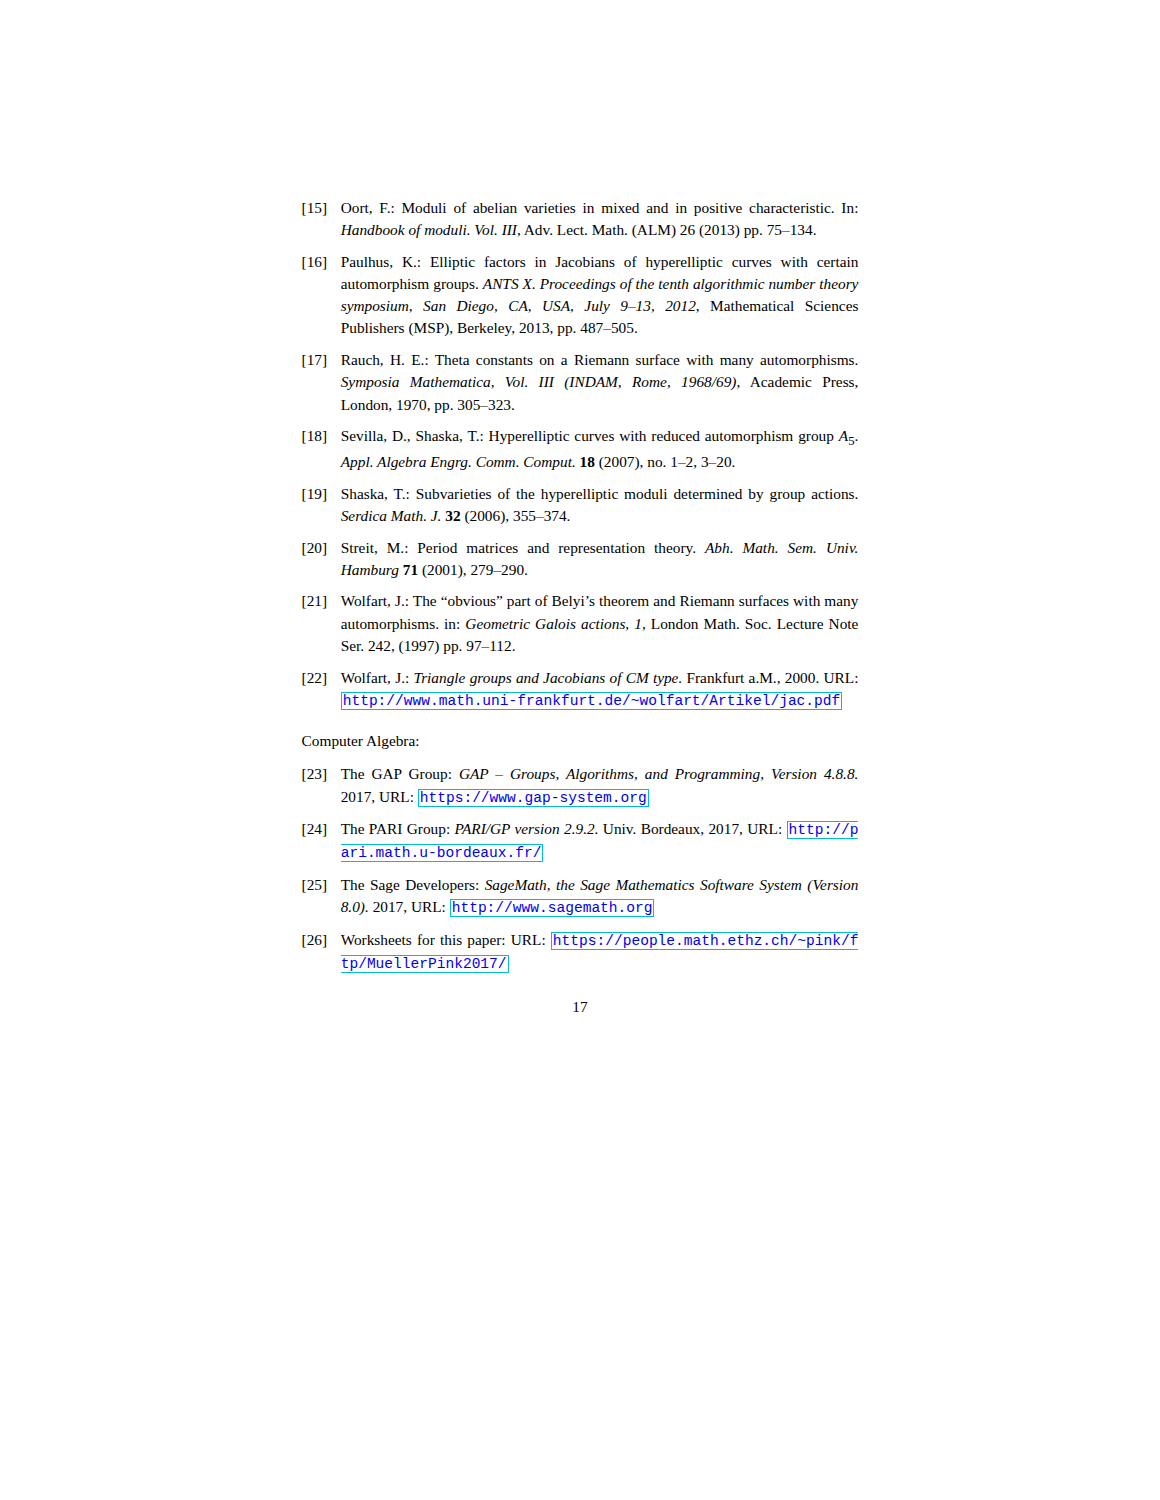[15] Oort, F.: Moduli of abelian varieties in mixed and in positive characteristic. In: Handbook of moduli. Vol. III, Adv. Lect. Math. (ALM) 26 (2013) pp. 75–134.
[16] Paulhus, K.: Elliptic factors in Jacobians of hyperelliptic curves with certain automorphism groups. ANTS X. Proceedings of the tenth algorithmic number theory symposium, San Diego, CA, USA, July 9–13, 2012, Mathematical Sciences Publishers (MSP), Berkeley, 2013, pp. 487–505.
[17] Rauch, H. E.: Theta constants on a Riemann surface with many automorphisms. Symposia Mathematica, Vol. III (INDAM, Rome, 1968/69), Academic Press, London, 1970, pp. 305–323.
[18] Sevilla, D., Shaska, T.: Hyperelliptic curves with reduced automorphism group A5. Appl. Algebra Engrg. Comm. Comput. 18 (2007), no. 1–2, 3–20.
[19] Shaska, T.: Subvarieties of the hyperelliptic moduli determined by group actions. Serdica Math. J. 32 (2006), 355–374.
[20] Streit, M.: Period matrices and representation theory. Abh. Math. Sem. Univ. Hamburg 71 (2001), 279–290.
[21] Wolfart, J.: The “obvious” part of Belyi’s theorem and Riemann surfaces with many automorphisms. in: Geometric Galois actions, 1, London Math. Soc. Lecture Note Ser. 242, (1997) pp. 97–112.
[22] Wolfart, J.: Triangle groups and Jacobians of CM type. Frankfurt a.M., 2000. URL: http://www.math.uni-frankfurt.de/~wolfart/Artikel/jac.pdf
Computer Algebra:
[23] The GAP Group: GAP – Groups, Algorithms, and Programming, Version 4.8.8. 2017, URL: https://www.gap-system.org
[24] The PARI Group: PARI/GP version 2.9.2. Univ. Bordeaux, 2017, URL: http://pari.math.u-bordeaux.fr/
[25] The Sage Developers: SageMath, the Sage Mathematics Software System (Version 8.0). 2017, URL: http://www.sagemath.org
[26] Worksheets for this paper: URL: https://people.math.ethz.ch/~pink/ftp/MuellerPink2017/
17